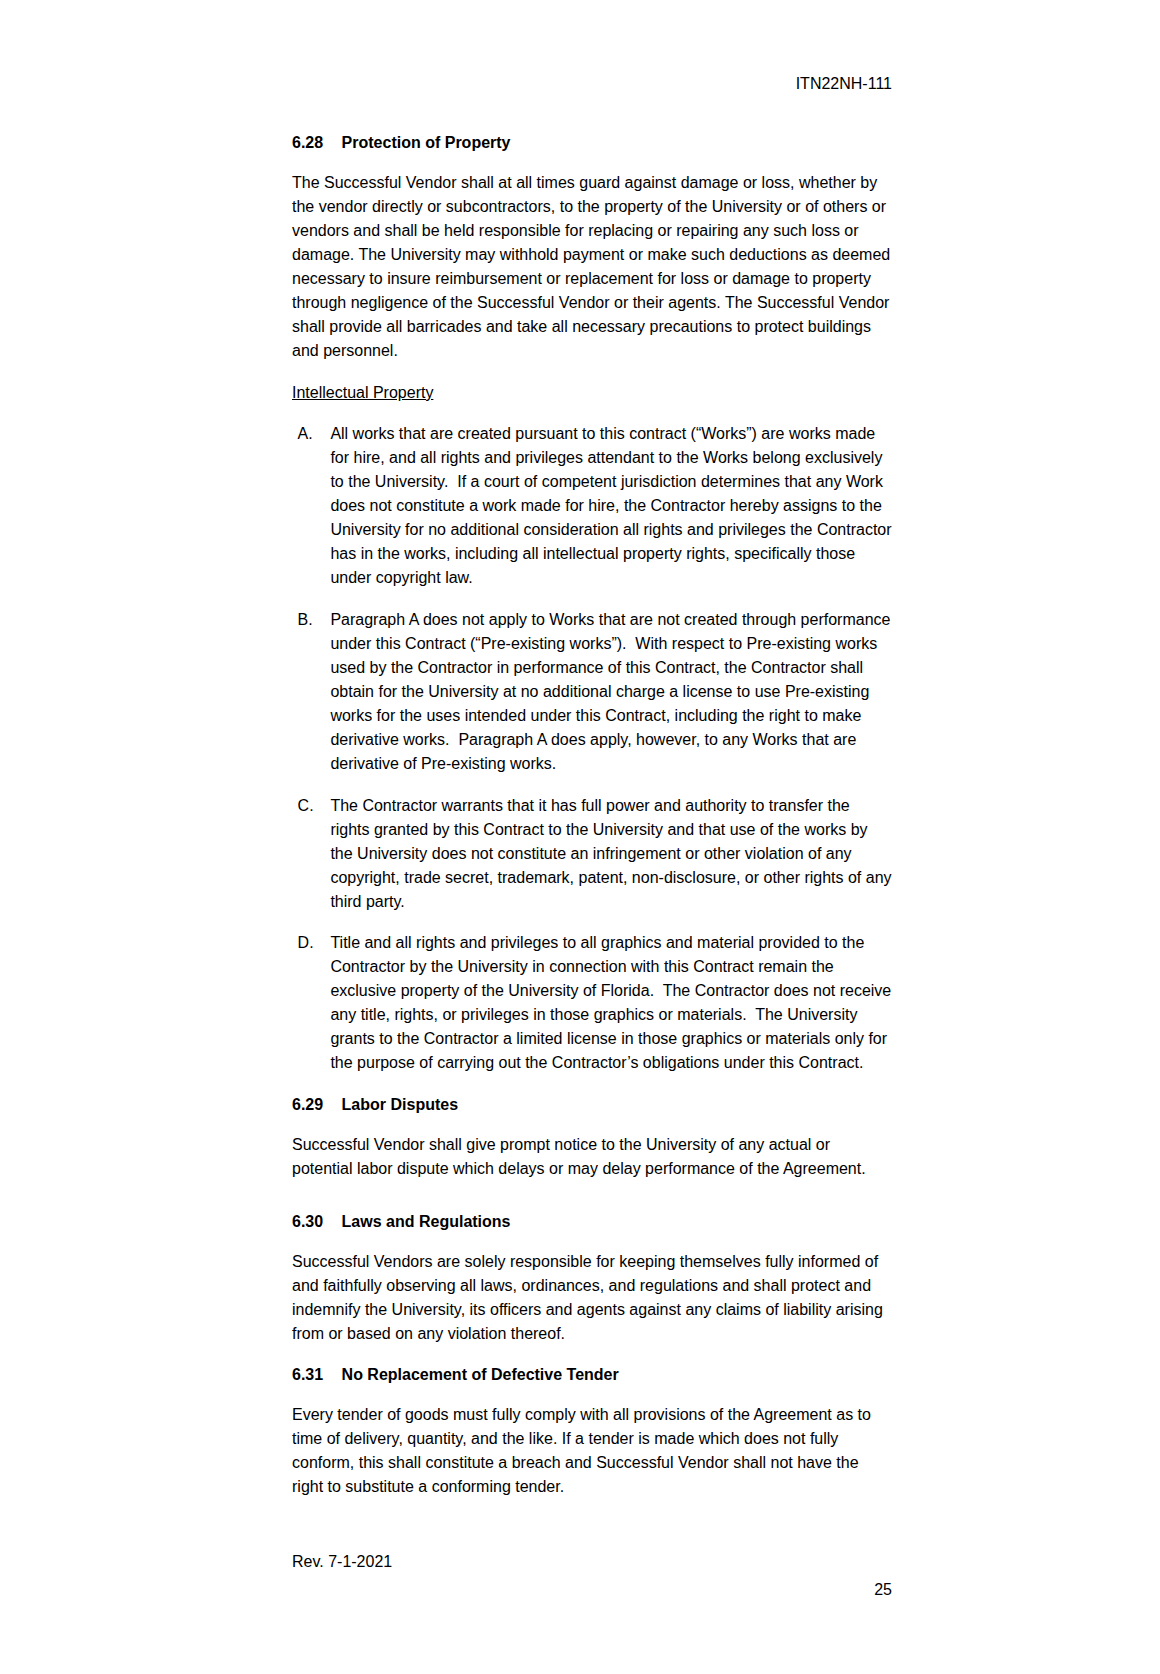ITN22NH-111
6.28 Protection of Property
The Successful Vendor shall at all times guard against damage or loss, whether by the vendor directly or subcontractors, to the property of the University or of others or vendors and shall be held responsible for replacing or repairing any such loss or damage. The University may withhold payment or make such deductions as deemed necessary to insure reimbursement or replacement for loss or damage to property through negligence of the Successful Vendor or their agents. The Successful Vendor shall provide all barricades and take all necessary precautions to protect buildings and personnel.
Intellectual Property
A. All works that are created pursuant to this contract (“Works”) are works made for hire, and all rights and privileges attendant to the Works belong exclusively to the University. If a court of competent jurisdiction determines that any Work does not constitute a work made for hire, the Contractor hereby assigns to the University for no additional consideration all rights and privileges the Contractor has in the works, including all intellectual property rights, specifically those under copyright law.
B. Paragraph A does not apply to Works that are not created through performance under this Contract (“Pre-existing works”). With respect to Pre-existing works used by the Contractor in performance of this Contract, the Contractor shall obtain for the University at no additional charge a license to use Pre-existing works for the uses intended under this Contract, including the right to make derivative works. Paragraph A does apply, however, to any Works that are derivative of Pre-existing works.
C. The Contractor warrants that it has full power and authority to transfer the rights granted by this Contract to the University and that use of the works by the University does not constitute an infringement or other violation of any copyright, trade secret, trademark, patent, non-disclosure, or other rights of any third party.
D. Title and all rights and privileges to all graphics and material provided to the Contractor by the University in connection with this Contract remain the exclusive property of the University of Florida. The Contractor does not receive any title, rights, or privileges in those graphics or materials. The University grants to the Contractor a limited license in those graphics or materials only for the purpose of carrying out the Contractor’s obligations under this Contract.
6.29 Labor Disputes
Successful Vendor shall give prompt notice to the University of any actual or potential labor dispute which delays or may delay performance of the Agreement.
6.30 Laws and Regulations
Successful Vendors are solely responsible for keeping themselves fully informed of and faithfully observing all laws, ordinances, and regulations and shall protect and indemnify the University, its officers and agents against any claims of liability arising from or based on any violation thereof.
6.31 No Replacement of Defective Tender
Every tender of goods must fully comply with all provisions of the Agreement as to time of delivery, quantity, and the like. If a tender is made which does not fully conform, this shall constitute a breach and Successful Vendor shall not have the right to substitute a conforming tender.
Rev. 7-1-2021
25